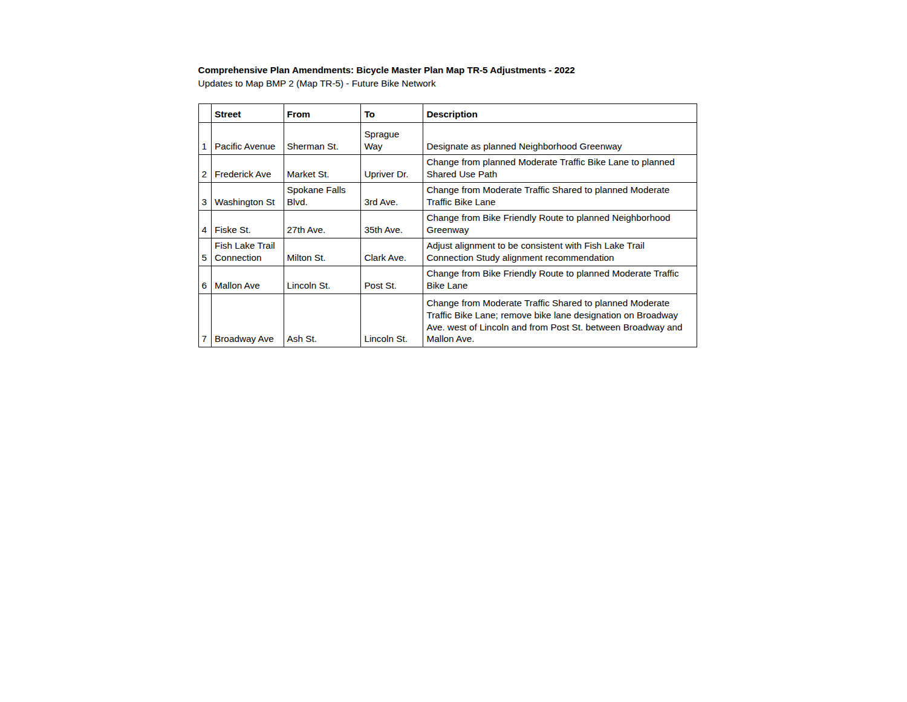Comprehensive Plan Amendments: Bicycle Master Plan Map TR-5 Adjustments - 2022
Updates to Map BMP 2 (Map TR-5) - Future Bike Network
| | Street | From | To | Description |
| --- | --- | --- | --- | --- |
| 1 | Pacific Avenue | Sherman St. | Sprague Way | Designate as planned Neighborhood Greenway |
| 2 | Frederick Ave | Market St. | Upriver Dr. | Change from planned Moderate Traffic Bike Lane to planned Shared Use Path |
| 3 | Washington St | Spokane Falls Blvd. | 3rd Ave. | Change from Moderate Traffic Shared to planned Moderate Traffic Bike Lane |
| 4 | Fiske St. | 27th Ave. | 35th Ave. | Change from Bike Friendly Route to planned Neighborhood Greenway |
| 5 | Fish Lake Trail Connection | Milton St. | Clark Ave. | Adjust alignment to be consistent with Fish Lake Trail Connection Study alignment recommendation |
| 6 | Mallon Ave | Lincoln St. | Post St. | Change from Bike Friendly Route to planned Moderate Traffic Bike Lane |
| 7 | Broadway Ave | Ash St. | Lincoln St. | Change from Moderate Traffic Shared to planned Moderate Traffic Bike Lane; remove bike lane designation on Broadway Ave. west of Lincoln and from Post St. between Broadway and Mallon Ave. |